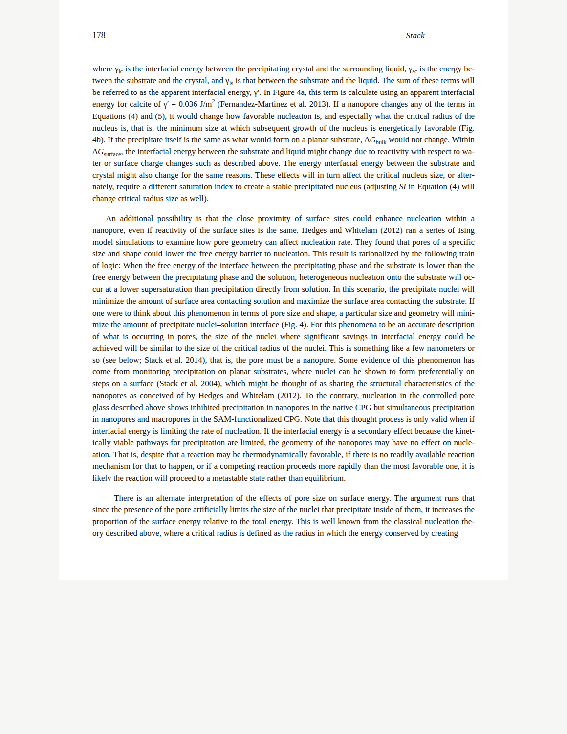178 Stack
where γlc is the interfacial energy between the precipitating crystal and the surrounding liquid, γsc is the energy between the substrate and the crystal, and γls is that between the substrate and the liquid. The sum of these terms will be referred to as the apparent interfacial energy, γ′. In Figure 4a, this term is calculate using an apparent interfacial energy for calcite of γ′ = 0.036 J/m2 (Fernandez-Martinez et al. 2013). If a nanopore changes any of the terms in Equations (4) and (5), it would change how favorable nucleation is, and especially what the critical radius of the nucleus is, that is, the minimum size at which subsequent growth of the nucleus is energetically favorable (Fig. 4b). If the precipitate itself is the same as what would form on a planar substrate, ΔGbulk would not change. Within ΔGsurface, the interfacial energy between the substrate and liquid might change due to reactivity with respect to water or surface charge changes such as described above. The energy interfacial energy between the substrate and crystal might also change for the same reasons. These effects will in turn affect the critical nucleus size, or alternately, require a different saturation index to create a stable precipitated nucleus (adjusting SI in Equation (4) will change critical radius size as well).
An additional possibility is that the close proximity of surface sites could enhance nucleation within a nanopore, even if reactivity of the surface sites is the same. Hedges and Whitelam (2012) ran a series of Ising model simulations to examine how pore geometry can affect nucleation rate. They found that pores of a specific size and shape could lower the free energy barrier to nucleation. This result is rationalized by the following train of logic: When the free energy of the interface between the precipitating phase and the substrate is lower than the free energy between the precipitating phase and the solution, heterogeneous nucleation onto the substrate will occur at a lower supersaturation than precipitation directly from solution. In this scenario, the precipitate nuclei will minimize the amount of surface area contacting solution and maximize the surface area contacting the substrate. If one were to think about this phenomenon in terms of pore size and shape, a particular size and geometry will minimize the amount of precipitate nuclei–solution interface (Fig. 4). For this phenomena to be an accurate description of what is occurring in pores, the size of the nuclei where significant savings in interfacial energy could be achieved will be similar to the size of the critical radius of the nuclei. This is something like a few nanometers or so (see below; Stack et al. 2014), that is, the pore must be a nanopore. Some evidence of this phenomenon has come from monitoring precipitation on planar substrates, where nuclei can be shown to form preferentially on steps on a surface (Stack et al. 2004), which might be thought of as sharing the structural characteristics of the nanopores as conceived of by Hedges and Whitelam (2012). To the contrary, nucleation in the controlled pore glass described above shows inhibited precipitation in nanopores in the native CPG but simultaneous precipitation in nanopores and macropores in the SAM-functionalized CPG. Note that this thought process is only valid when if interfacial energy is limiting the rate of nucleation. If the interfacial energy is a secondary effect because the kinetically viable pathways for precipitation are limited, the geometry of the nanopores may have no effect on nucleation. That is, despite that a reaction may be thermodynamically favorable, if there is no readily available reaction mechanism for that to happen, or if a competing reaction proceeds more rapidly than the most favorable one, it is likely the reaction will proceed to a metastable state rather than equilibrium.
There is an alternate interpretation of the effects of pore size on surface energy. The argument runs that since the presence of the pore artificially limits the size of the nuclei that precipitate inside of them, it increases the proportion of the surface energy relative to the total energy. This is well known from the classical nucleation theory described above, where a critical radius is defined as the radius in which the energy conserved by creating